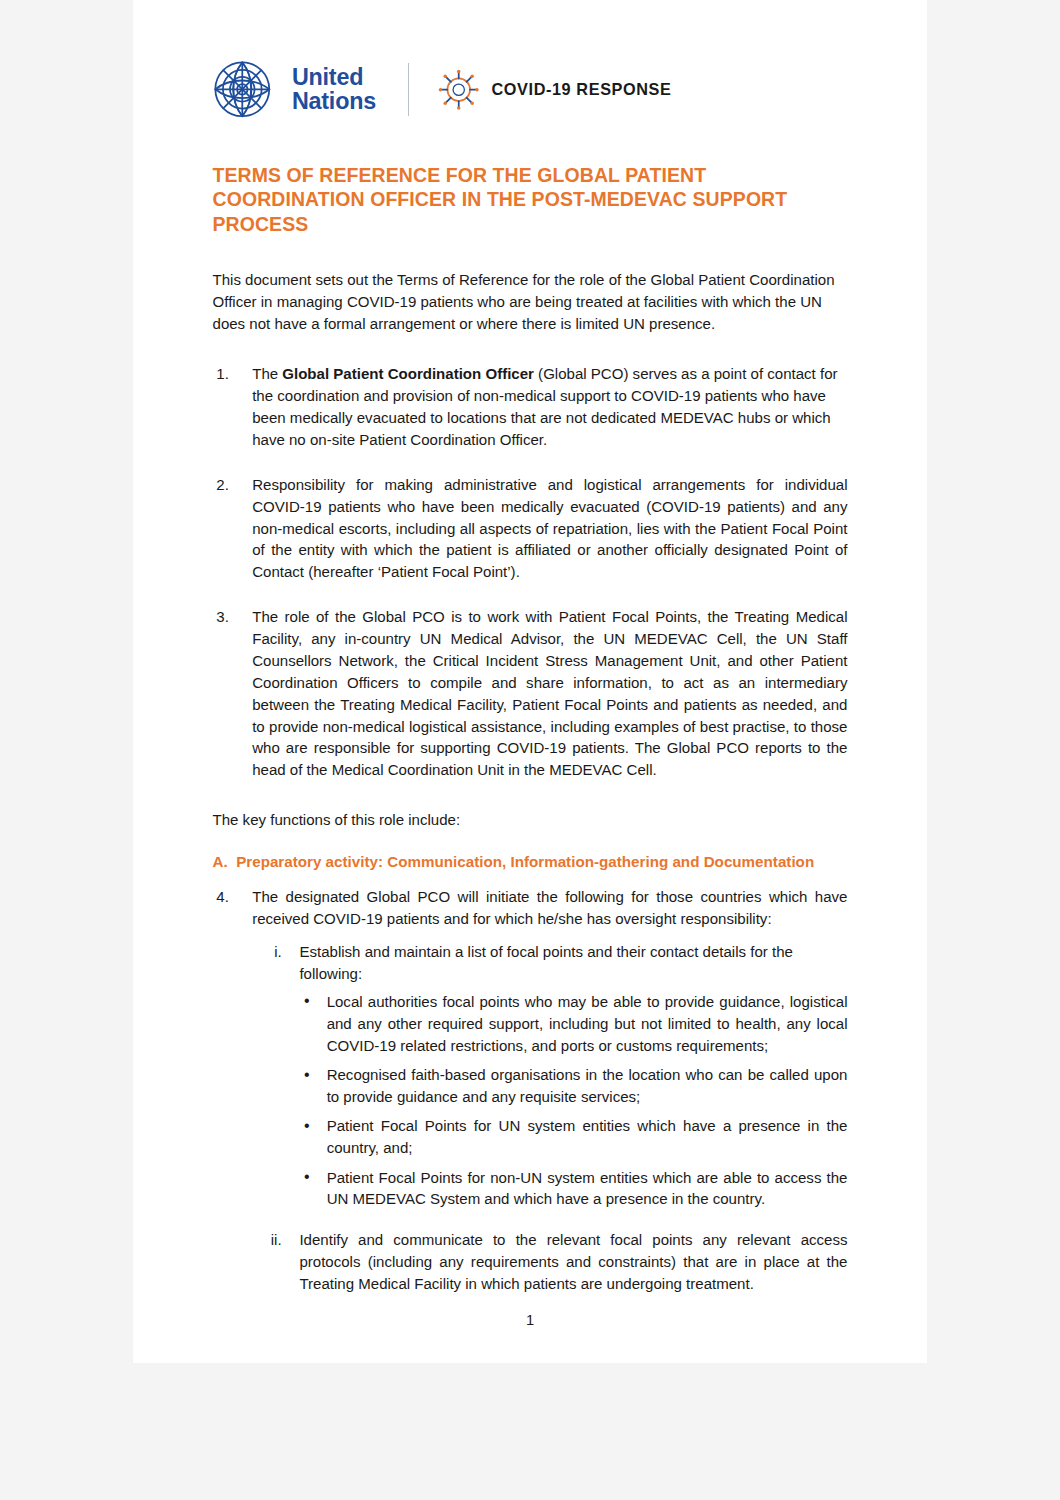United
Nations
COVID-19 Response
Terms of Reference for the Global Patient Coordination Officer in the Post-MEDEVAC Support Process
This document sets out the Terms of Reference for the role of the Global Patient Coordination Officer in managing COVID-19 patients who are being treated at facilities with which the UN does not have a formal arrangement or where there is limited UN presence.
The Global Patient Coordination Officer (Global PCO) serves as a point of contact for the coordination and provision of non-medical support to COVID-19 patients who have been medically evacuated to locations that are not dedicated MEDEVAC hubs or which have no on-site Patient Coordination Officer.
Responsibility for making administrative and logistical arrangements for individual COVID-19 patients who have been medically evacuated (COVID-19 patients) and any non-medical escorts, including all aspects of repatriation, lies with the Patient Focal Point of the entity with which the patient is affiliated or another officially designated Point of Contact (hereafter ‘Patient Focal Point’).
The role of the Global PCO is to work with Patient Focal Points, the Treating Medical Facility, any in-country UN Medical Advisor, the UN MEDEVAC Cell, the UN Staff Counsellors Network, the Critical Incident Stress Management Unit, and other Patient Coordination Officers to compile and share information, to act as an intermediary between the Treating Medical Facility, Patient Focal Points and patients as needed, and to provide non-medical logistical assistance, including examples of best practise, to those who are responsible for supporting COVID-19 patients. The Global PCO reports to the head of the Medical Coordination Unit in the MEDEVAC Cell.
The key functions of this role include:
A. Preparatory activity: Communication, Information-gathering and Documentation
The designated Global PCO will initiate the following for those countries which have received COVID-19 patients and for which he/she has oversight responsibility:
Establish and maintain a list of focal points and their contact details for the following:
Local authorities focal points who may be able to provide guidance, logistical and any other required support, including but not limited to health, any local COVID-19 related restrictions, and ports or customs requirements;
Recognised faith-based organisations in the location who can be called upon to provide guidance and any requisite services;
Patient Focal Points for UN system entities which have a presence in the country, and;
Patient Focal Points for non-UN system entities which are able to access the UN MEDEVAC System and which have a presence in the country.
Identify and communicate to the relevant focal points any relevant access protocols (including any requirements and constraints) that are in place at the Treating Medical Facility in which patients are undergoing treatment.
1